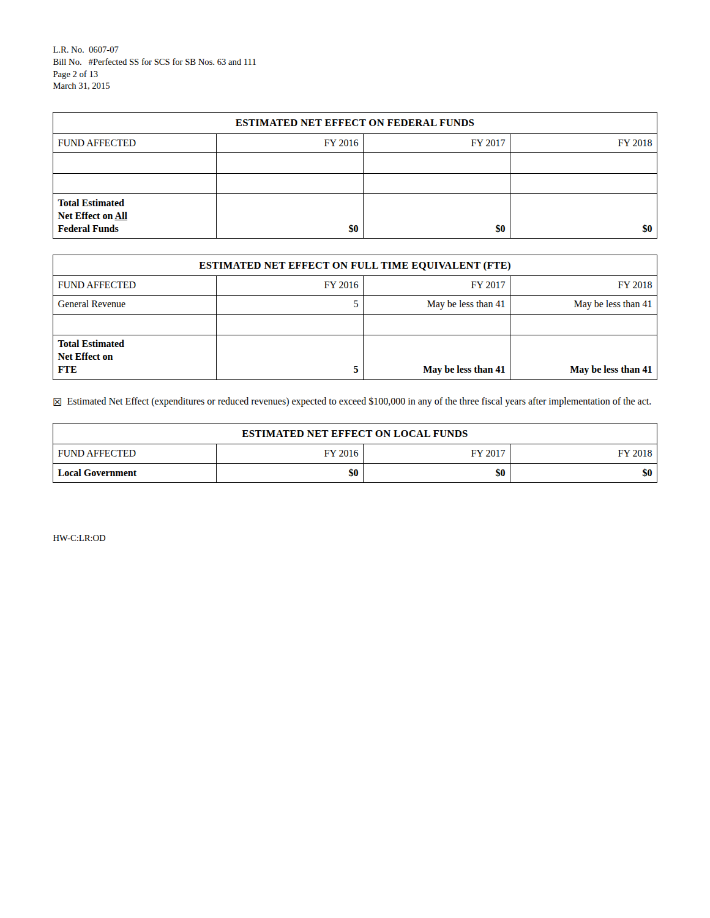L.R. No. 0607-07
Bill No. #Perfected SS for SCS for SB Nos. 63 and 111
Page 2 of 13
March 31, 2015
ESTIMATED NET EFFECT ON FEDERAL FUNDS
| FUND AFFECTED | FY 2016 | FY 2017 | FY 2018 |
| Total Estimated Net Effect on All Federal Funds | $0 | $0 | $0 |
ESTIMATED NET EFFECT ON FULL TIME EQUIVALENT (FTE)
| FUND AFFECTED | FY 2016 | FY 2017 | FY 2018 |
| General Revenue | 5 | May be less than 41 | May be less than 41 |
| Total Estimated Net Effect on FTE | 5 | May be less than 41 | May be less than 41 |
☒
Estimated Net Effect (expenditures or reduced revenues) expected to exceed $100,000 in any of the three fiscal years after implementation of the act.
ESTIMATED NET EFFECT ON LOCAL FUNDS
| FUND AFFECTED | FY 2016 | FY 2017 | FY 2018 |
| Local Government | $0 | $0 | $0 |
HW-C:LR:OD